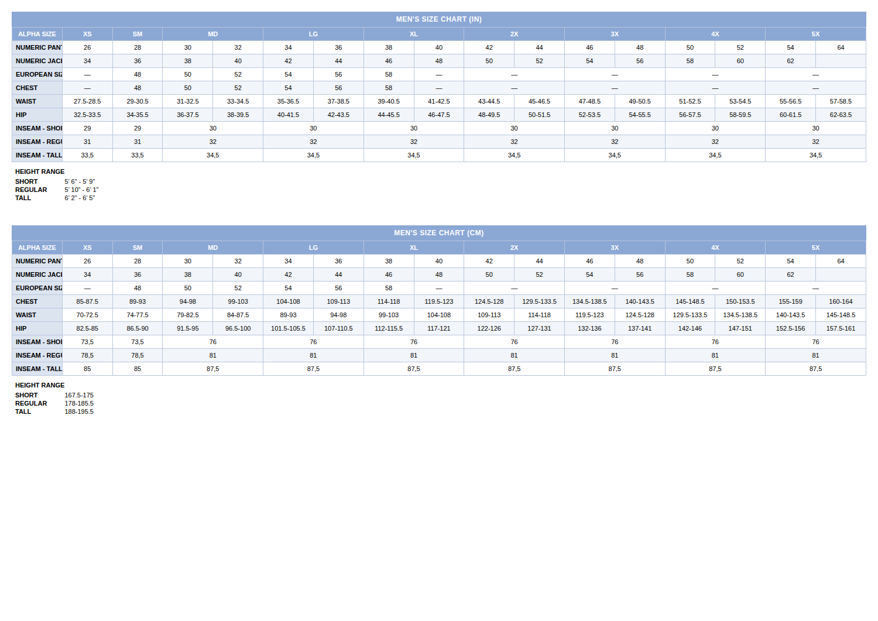MEN'S SIZE CHART (IN)
| ALPHA SIZE | XS | SM | MD | LG | XL | 2X | 3X | 4X | 5X |
| --- | --- | --- | --- | --- | --- | --- | --- | --- | --- |
| NUMERIC PANT SIZE | 26 | 28 | 30 | 32 | 34 | 36 | 38 | 40 | 42 | 44 | 46 | 48 | 50 | 52 | 54 | 64 |
| NUMERIC JACKET SIZE | 34 | 36 | 38 | 40 | 42 | 44 | 46 | 48 | 50 | 52 | 54 | 56 | 58 | 60 | 62 | |
| EUROPEAN SIZE | — | 48 | 50 | 52 | 54 | 56 | 58 | — | — | — | — | — |
| CHEST | — | 48 | 50 | 52 | 54 | 56 | 58 | — | — | — | — | — |
| WAIST | 27.5-28.5 | 29-30.5 | 31-32.5 | 33-34.5 | 35-36.5 | 37-38.5 | 39-40.5 | 41-42.5 | 43-44.5 | 45-46.5 | 47-48.5 | 49-50.5 | 51-52.5 | 53-54.5 | 55-56.5 | 57-58.5 |
| HIP | 32.5-33.5 | 34-35.5 | 36-37.5 | 38-39.5 | 40-41.5 | 42-43.5 | 44-45.5 | 46-47.5 | 48-49.5 | 50-51.5 | 52-53.5 | 54-55.5 | 56-57.5 | 58-59.5 | 60-61.5 | 62-63.5 |
| INSEAM - SHORT | 29 | 29 | 30 | 30 | 30 | 30 | 30 | 30 | 30 |
| INSEAM - REGULAR | 31 | 31 | 32 | 32 | 32 | 32 | 32 | 32 | 32 |
| INSEAM - TALL | 33,5 | 33,5 | 34,5 | 34,5 | 34,5 | 34,5 | 34,5 | 34,5 | 34,5 |
HEIGHT RANGE
| SHORT | 5’ 6” - 5’ 9” |
| REGULAR | 5’ 10” - 6’ 1” |
| TALL | 6’ 2” - 6’ 5” |
MEN'S SIZE CHART (CM)
| ALPHA SIZE | XS | SM | MD | LG | XL | 2X | 3X | 4X | 5X |
| --- | --- | --- | --- | --- | --- | --- | --- | --- | --- |
| NUMERIC PANT SIZE | 26 | 28 | 30 | 32 | 34 | 36 | 38 | 40 | 42 | 44 | 46 | 48 | 50 | 52 | 54 | 64 |
| NUMERIC JACKET SIZE | 34 | 36 | 38 | 40 | 42 | 44 | 46 | 48 | 50 | 52 | 54 | 56 | 58 | 60 | 62 | |
| EUROPEAN SIZE | — | 48 | 50 | 52 | 54 | 56 | 58 | — | — | — | — | — |
| CHEST | 85-87.5 | 89-93 | 94-98 | 99-103 | 104-108 | 109-113 | 114-118 | 119.5-123 | 124.5-128 | 129.5-133.5 | 134.5-138.5 | 140-143.5 | 145-148.5 | 150-153.5 | 155-159 | 160-164 |
| WAIST | 70-72.5 | 74-77.5 | 79-82.5 | 84-87.5 | 89-93 | 94-98 | 99-103 | 104-108 | 109-113 | 114-118 | 119.5-123 | 124.5-128 | 129.5-133.5 | 134.5-138.5 | 140-143.5 | 145-148.5 |
| HIP | 82.5-85 | 86.5-90 | 91.5-95 | 96.5-100 | 101.5-105.5 | 107-110.5 | 112-115.5 | 117-121 | 122-126 | 127-131 | 132-136 | 137-141 | 142-146 | 147-151 | 152.5-156 | 157.5-161 |
| INSEAM - SHORT | 73,5 | 73,5 | 76 | 76 | 76 | 76 | 76 | 76 | 76 |
| INSEAM - REGULAR | 78,5 | 78,5 | 81 | 81 | 81 | 81 | 81 | 81 | 81 |
| INSEAM - TALL | 85 | 85 | 87,5 | 87,5 | 87,5 | 87,5 | 87,5 | 87,5 | 87,5 |
HEIGHT RANGE
| SHORT | 167.5-175 |
| REGULAR | 178-185.5 |
| TALL | 188-195.5 |